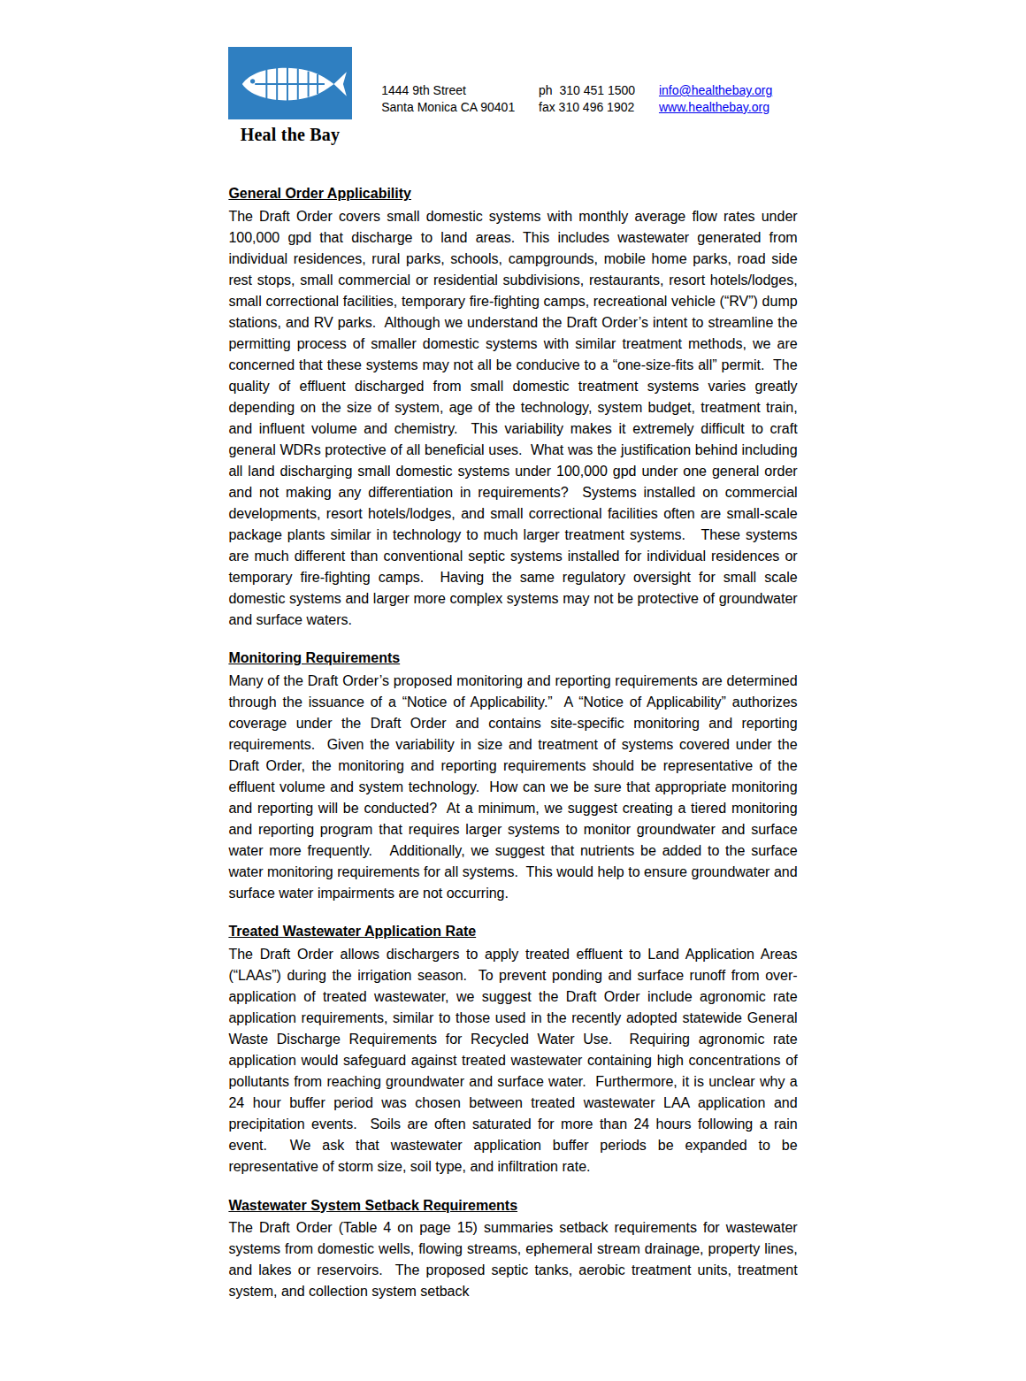Heal the Bay
| 1444 9th Street | ph 310 451 1500 | info@healthebay.org |
| Santa Monica CA 90401 | fax 310 496 1902 | www.healthebay.org |
General Order Applicability
The Draft Order covers small domestic systems with monthly average flow rates under 100,000 gpd that discharge to land areas. This includes wastewater generated from individual residences, rural parks, schools, campgrounds, mobile home parks, road side rest stops, small commercial or residential subdivisions, restaurants, resort hotels/lodges, small correctional facilities, temporary fire-fighting camps, recreational vehicle (“RV”) dump stations, and RV parks. Although we understand the Draft Order’s intent to streamline the permitting process of smaller domestic systems with similar treatment methods, we are concerned that these systems may not all be conducive to a “one-size-fits all” permit. The quality of effluent discharged from small domestic treatment systems varies greatly depending on the size of system, age of the technology, system budget, treatment train, and influent volume and chemistry. This variability makes it extremely difficult to craft general WDRs protective of all beneficial uses. What was the justification behind including all land discharging small domestic systems under 100,000 gpd under one general order and not making any differentiation in requirements? Systems installed on commercial developments, resort hotels/lodges, and small correctional facilities often are small-scale package plants similar in technology to much larger treatment systems. These systems are much different than conventional septic systems installed for individual residences or temporary fire-fighting camps. Having the same regulatory oversight for small scale domestic systems and larger more complex systems may not be protective of groundwater and surface waters.
Monitoring Requirements
Many of the Draft Order’s proposed monitoring and reporting requirements are determined through the issuance of a “Notice of Applicability.” A “Notice of Applicability” authorizes coverage under the Draft Order and contains site-specific monitoring and reporting requirements. Given the variability in size and treatment of systems covered under the Draft Order, the monitoring and reporting requirements should be representative of the effluent volume and system technology. How can we be sure that appropriate monitoring and reporting will be conducted? At a minimum, we suggest creating a tiered monitoring and reporting program that requires larger systems to monitor groundwater and surface water more frequently. Additionally, we suggest that nutrients be added to the surface water monitoring requirements for all systems. This would help to ensure groundwater and surface water impairments are not occurring.
Treated Wastewater Application Rate
The Draft Order allows dischargers to apply treated effluent to Land Application Areas (“LAAs”) during the irrigation season. To prevent ponding and surface runoff from over-application of treated wastewater, we suggest the Draft Order include agronomic rate application requirements, similar to those used in the recently adopted statewide General Waste Discharge Requirements for Recycled Water Use. Requiring agronomic rate application would safeguard against treated wastewater containing high concentrations of pollutants from reaching groundwater and surface water. Furthermore, it is unclear why a 24 hour buffer period was chosen between treated wastewater LAA application and precipitation events. Soils are often saturated for more than 24 hours following a rain event. We ask that wastewater application buffer periods be expanded to be representative of storm size, soil type, and infiltration rate.
Wastewater System Setback Requirements
The Draft Order (Table 4 on page 15) summaries setback requirements for wastewater systems from domestic wells, flowing streams, ephemeral stream drainage, property lines, and lakes or reservoirs. The proposed septic tanks, aerobic treatment units, treatment system, and collection system setback